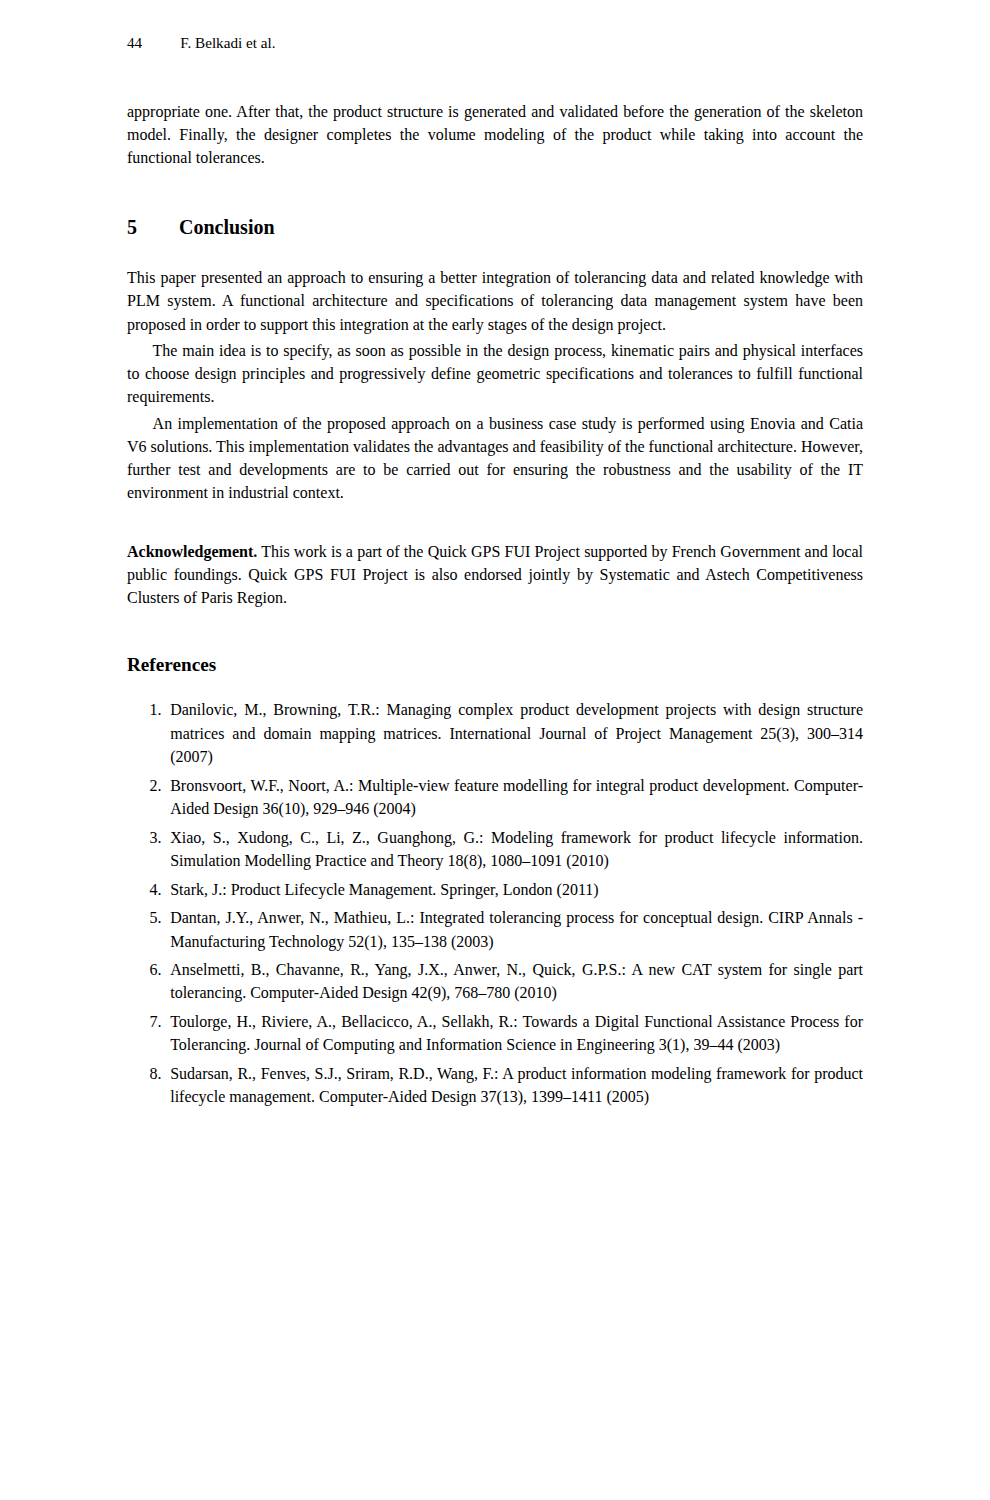44 F. Belkadi et al.
appropriate one. After that, the product structure is generated and validated before the generation of the skeleton model. Finally, the designer completes the volume modeling of the product while taking into account the functional tolerances.
5 Conclusion
This paper presented an approach to ensuring a better integration of tolerancing data and related knowledge with PLM system. A functional architecture and specifications of tolerancing data management system have been proposed in order to support this integration at the early stages of the design project.
The main idea is to specify, as soon as possible in the design process, kinematic pairs and physical interfaces to choose design principles and progressively define geometric specifications and tolerances to fulfill functional requirements.
An implementation of the proposed approach on a business case study is performed using Enovia and Catia V6 solutions. This implementation validates the advantages and feasibility of the functional architecture. However, further test and developments are to be carried out for ensuring the robustness and the usability of the IT environment in industrial context.
Acknowledgement. This work is a part of the Quick GPS FUI Project supported by French Government and local public foundings. Quick GPS FUI Project is also endorsed jointly by Systematic and Astech Competitiveness Clusters of Paris Region.
References
Danilovic, M., Browning, T.R.: Managing complex product development projects with design structure matrices and domain mapping matrices. International Journal of Project Management 25(3), 300–314 (2007)
Bronsvoort, W.F., Noort, A.: Multiple-view feature modelling for integral product development. Computer-Aided Design 36(10), 929–946 (2004)
Xiao, S., Xudong, C., Li, Z., Guanghong, G.: Modeling framework for product lifecycle information. Simulation Modelling Practice and Theory 18(8), 1080–1091 (2010)
Stark, J.: Product Lifecycle Management. Springer, London (2011)
Dantan, J.Y., Anwer, N., Mathieu, L.: Integrated tolerancing process for conceptual design. CIRP Annals - Manufacturing Technology 52(1), 135–138 (2003)
Anselmetti, B., Chavanne, R., Yang, J.X., Anwer, N., Quick, G.P.S.: A new CAT system for single part tolerancing. Computer-Aided Design 42(9), 768–780 (2010)
Toulorge, H., Riviere, A., Bellacicco, A., Sellakh, R.: Towards a Digital Functional Assistance Process for Tolerancing. Journal of Computing and Information Science in Engineering 3(1), 39–44 (2003)
Sudarsan, R., Fenves, S.J., Sriram, R.D., Wang, F.: A product information modeling framework for product lifecycle management. Computer-Aided Design 37(13), 1399–1411 (2005)